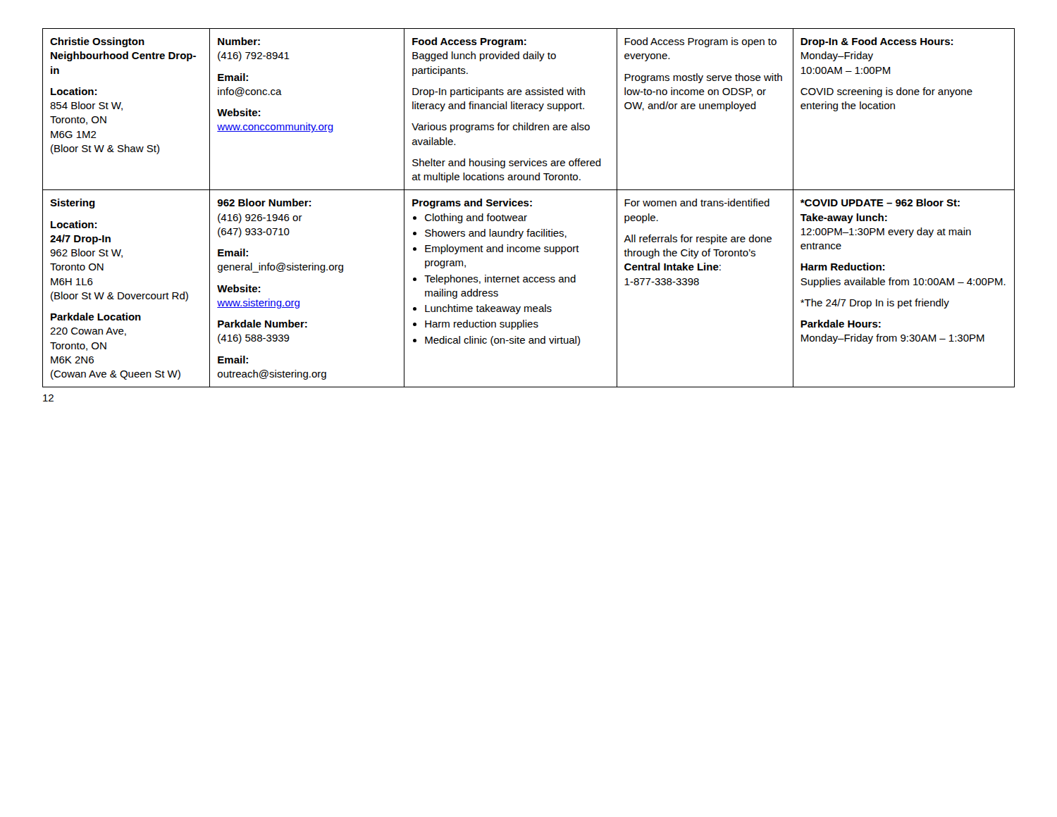| Christie Ossington Neighbourhood Centre Drop-in Location: 854 Bloor St W, Toronto, ON M6G 1M2 (Bloor St W & Shaw St) | Number: (416) 792-8941 Email: info@conc.ca Website: www.conccommunity.org | Food Access Program: Bagged lunch provided daily to participants. Drop-In participants are assisted with literacy and financial literacy support. Various programs for children are also available. Shelter and housing services are offered at multiple locations around Toronto. | Food Access Program is open to everyone. Programs mostly serve those with low-to-no income on ODSP, or OW, and/or are unemployed | Drop-In & Food Access Hours: Monday–Friday 10:00AM – 1:00PM COVID screening is done for anyone entering the location |
| Sistering Location: 24/7 Drop-In 962 Bloor St W, Toronto ON M6H 1L6 (Bloor St W & Dovercourt Rd) Parkdale Location 220 Cowan Ave, Toronto, ON M6K 2N6 (Cowan Ave & Queen St W) | 962 Bloor Number: (416) 926-1946 or (647) 933-0710 Email: general_info@sistering.org Website: www.sistering.org Parkdale Number: (416) 588-3939 Email: outreach@sistering.org | Programs and Services: Clothing and footwear Showers and laundry facilities, Employment and income support program, Telephones, internet access and mailing address Lunchtime takeaway meals Harm reduction supplies Medical clinic (on-site and virtual) | For women and trans-identified people. All referrals for respite are done through the City of Toronto’s Central Intake Line : 1-877-338-3398 | *COVID UPDATE – 962 Bloor St: Take-away lunch: 12:00PM–1:30PM every day at main entrance Harm Reduction: Supplies available from 10:00AM – 4:00PM. *The 24/7 Drop In is pet friendly Parkdale Hours: Monday–Friday from 9:30AM – 1:30PM |
12